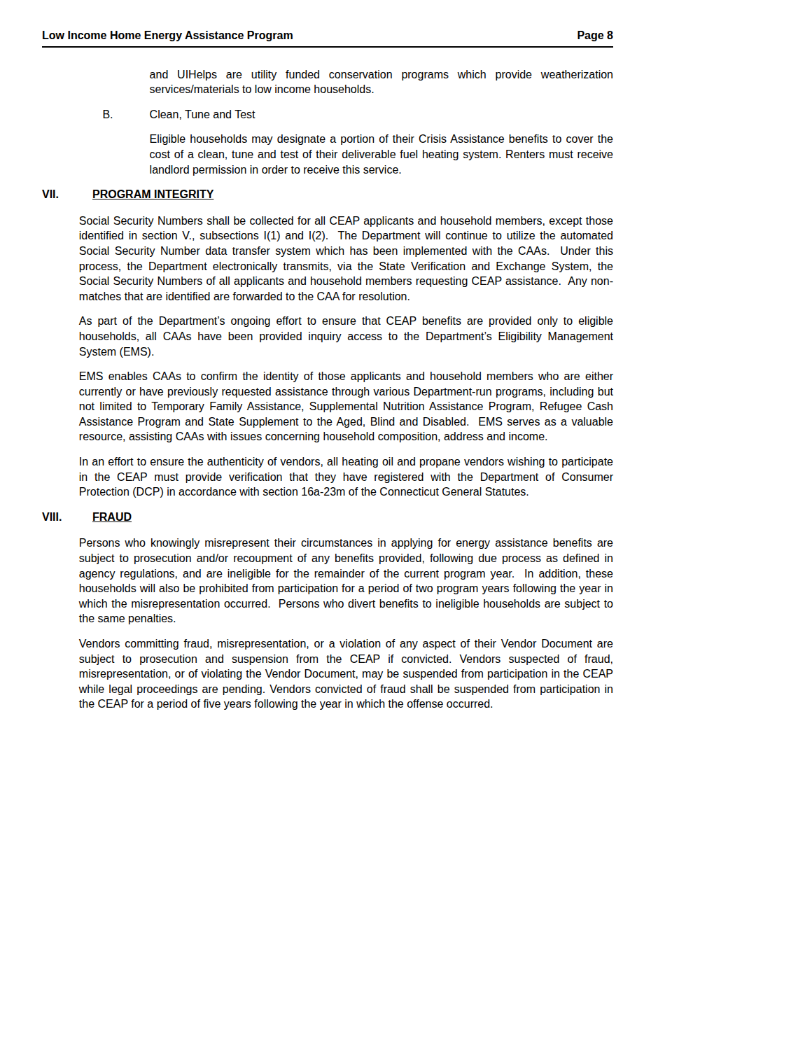Low Income Home Energy Assistance Program Page 8
and UIHelps are utility funded conservation programs which provide weatherization services/materials to low income households.
B. Clean, Tune and Test
Eligible households may designate a portion of their Crisis Assistance benefits to cover the cost of a clean, tune and test of their deliverable fuel heating system. Renters must receive landlord permission in order to receive this service.
VII.
PROGRAM INTEGRITY
Social Security Numbers shall be collected for all CEAP applicants and household members, except those identified in section V., subsections I(1) and I(2). The Department will continue to utilize the automated Social Security Number data transfer system which has been implemented with the CAAs. Under this process, the Department electronically transmits, via the State Verification and Exchange System, the Social Security Numbers of all applicants and household members requesting CEAP assistance. Any non-matches that are identified are forwarded to the CAA for resolution.
As part of the Department’s ongoing effort to ensure that CEAP benefits are provided only to eligible households, all CAAs have been provided inquiry access to the Department’s Eligibility Management System (EMS).
EMS enables CAAs to confirm the identity of those applicants and household members who are either currently or have previously requested assistance through various Department-run programs, including but not limited to Temporary Family Assistance, Supplemental Nutrition Assistance Program, Refugee Cash Assistance Program and State Supplement to the Aged, Blind and Disabled. EMS serves as a valuable resource, assisting CAAs with issues concerning household composition, address and income.
In an effort to ensure the authenticity of vendors, all heating oil and propane vendors wishing to participate in the CEAP must provide verification that they have registered with the Department of Consumer Protection (DCP) in accordance with section 16a-23m of the Connecticut General Statutes.
VIII.
FRAUD
Persons who knowingly misrepresent their circumstances in applying for energy assistance benefits are subject to prosecution and/or recoupment of any benefits provided, following due process as defined in agency regulations, and are ineligible for the remainder of the current program year. In addition, these households will also be prohibited from participation for a period of two program years following the year in which the misrepresentation occurred. Persons who divert benefits to ineligible households are subject to the same penalties.
Vendors committing fraud, misrepresentation, or a violation of any aspect of their Vendor Document are subject to prosecution and suspension from the CEAP if convicted. Vendors suspected of fraud, misrepresentation, or of violating the Vendor Document, may be suspended from participation in the CEAP while legal proceedings are pending. Vendors convicted of fraud shall be suspended from participation in the CEAP for a period of five years following the year in which the offense occurred.